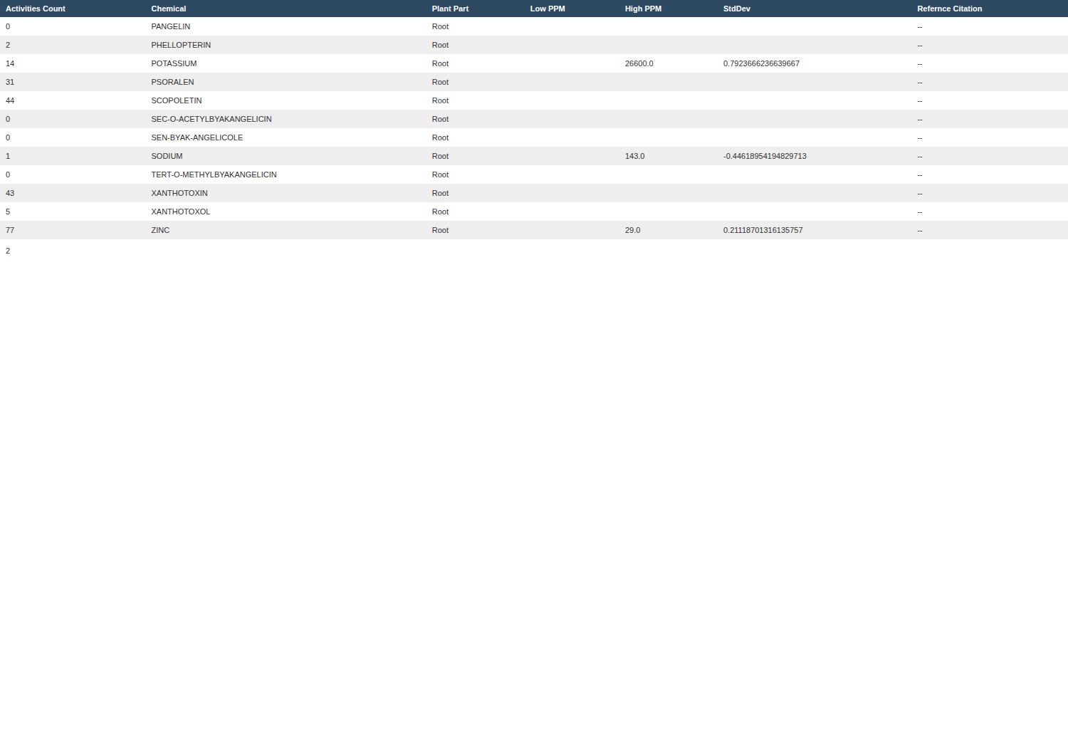| Activities Count | Chemical | Plant Part | Low PPM | High PPM | StdDev | Refernce Citation |
| --- | --- | --- | --- | --- | --- | --- |
| 0 | PANGELIN | Root | | | | -- |
| 2 | PHELLOPTERIN | Root | | | | -- |
| 14 | POTASSIUM | Root | | 26600.0 | 0.7923666236639667 | -- |
| 31 | PSORALEN | Root | | | | -- |
| 44 | SCOPOLETIN | Root | | | | -- |
| 0 | SEC-O-ACETYLBYAKANGELICIN | Root | | | | -- |
| 0 | SEN-BYAK-ANGELICOLE | Root | | | | -- |
| 1 | SODIUM | Root | | 143.0 | -0.44618954194829713 | -- |
| 0 | TERT-O-METHYLBYAKANGELICIN | Root | | | | -- |
| 43 | XANTHOTOXIN | Root | | | | -- |
| 5 | XANTHOTOXOL | Root | | | | -- |
| 77 | ZINC | Root | | 29.0 | 0.21118701316135757 | -- |
2